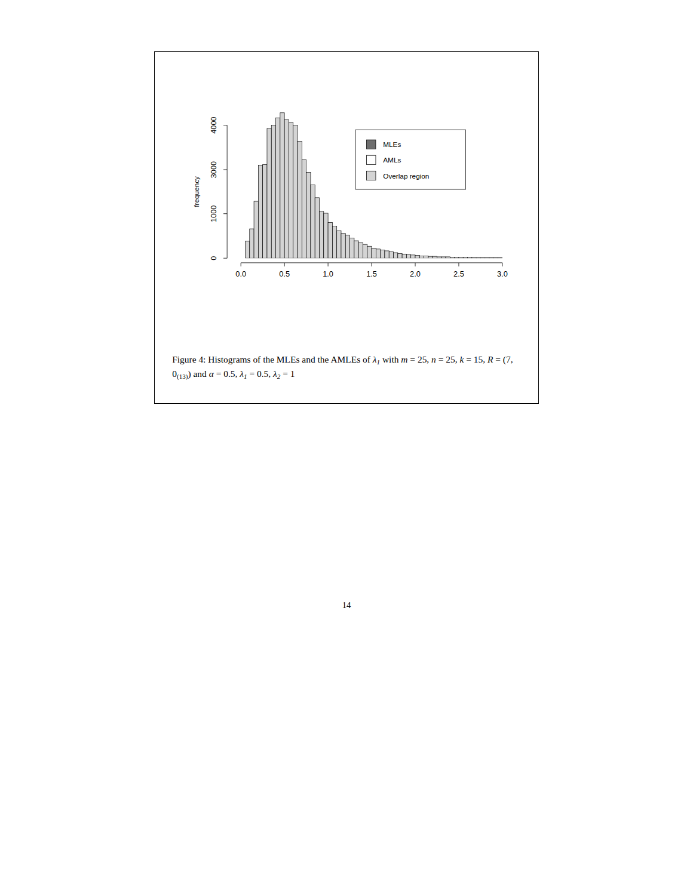0 1000 3000 4000 frequency 0.0 0.5 1.0 1.5 2.0 2.5 3.0 MLEs AMLs Overlap region
Figure 4: Histograms of the MLEs and the AMLEs of λ1 with m = 25, n = 25, k = 15, R = (7, 0(13)) and α = 0.5, λ1 = 0.5, λ2 = 1
14